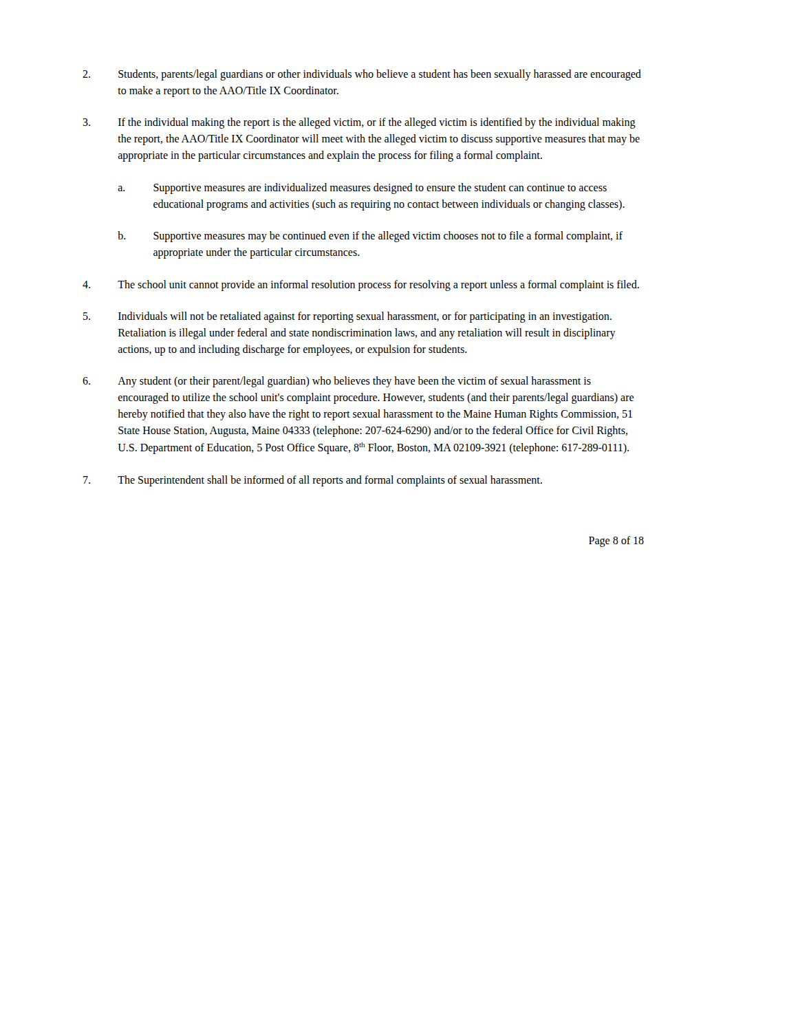2. Students, parents/legal guardians or other individuals who believe a student has been sexually harassed are encouraged to make a report to the AAO/Title IX Coordinator.
3. If the individual making the report is the alleged victim, or if the alleged victim is identified by the individual making the report, the AAO/Title IX Coordinator will meet with the alleged victim to discuss supportive measures that may be appropriate in the particular circumstances and explain the process for filing a formal complaint.
a. Supportive measures are individualized measures designed to ensure the student can continue to access educational programs and activities (such as requiring no contact between individuals or changing classes).
b. Supportive measures may be continued even if the alleged victim chooses not to file a formal complaint, if appropriate under the particular circumstances.
4. The school unit cannot provide an informal resolution process for resolving a report unless a formal complaint is filed.
5. Individuals will not be retaliated against for reporting sexual harassment, or for participating in an investigation. Retaliation is illegal under federal and state nondiscrimination laws, and any retaliation will result in disciplinary actions, up to and including discharge for employees, or expulsion for students.
6. Any student (or their parent/legal guardian) who believes they have been the victim of sexual harassment is encouraged to utilize the school unit's complaint procedure. However, students (and their parents/legal guardians) are hereby notified that they also have the right to report sexual harassment to the Maine Human Rights Commission, 51 State House Station, Augusta, Maine 04333 (telephone: 207-624-6290) and/or to the federal Office for Civil Rights, U.S. Department of Education, 5 Post Office Square, 8th Floor, Boston, MA 02109-3921 (telephone: 617-289-0111).
7. The Superintendent shall be informed of all reports and formal complaints of sexual harassment.
Page 8 of 18